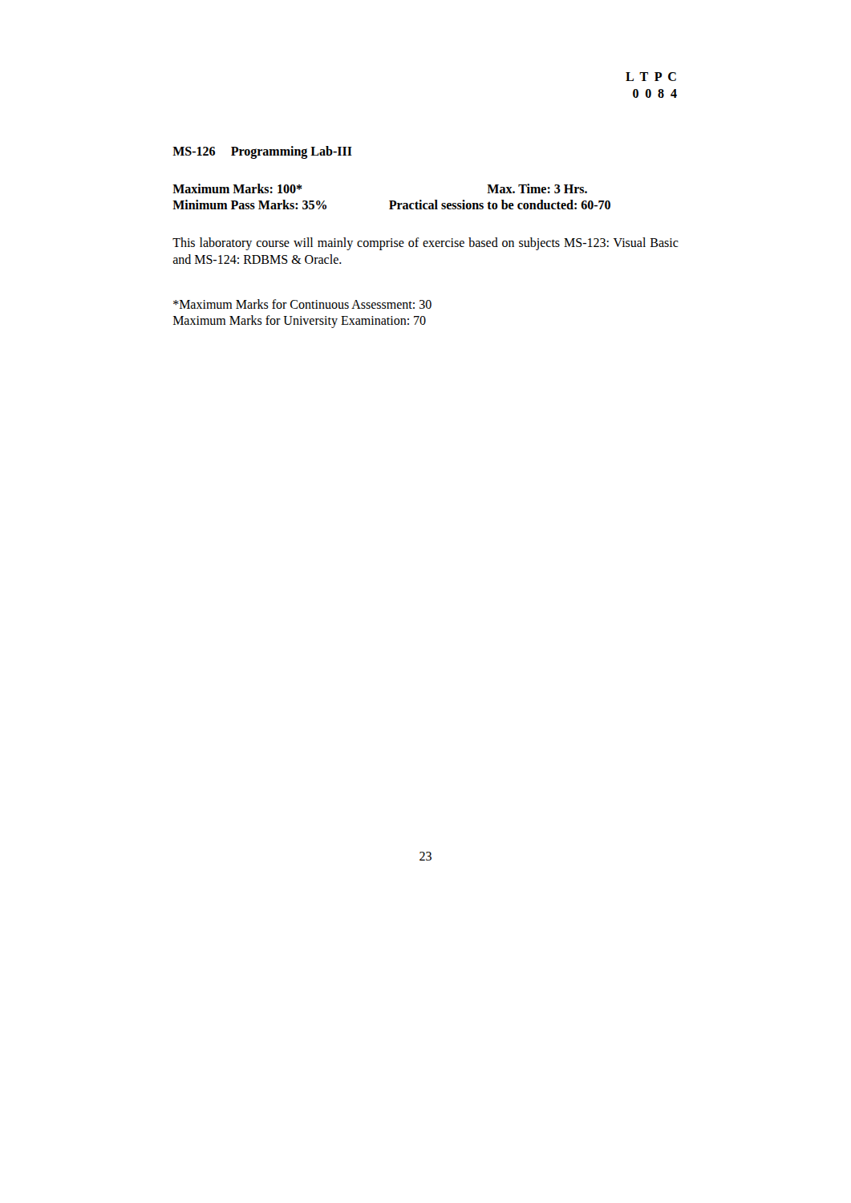L T P C 0 0 8 4
MS-126 Programming Lab-III
Maximum Marks: 100*
Max. Time: 3 Hrs.
Minimum Pass Marks: 35%
Practical sessions to be conducted: 60-70
This laboratory course will mainly comprise of exercise based on subjects MS-123: Visual Basic and MS-124: RDBMS & Oracle.
*Maximum Marks for Continuous Assessment: 30
Maximum Marks for University Examination: 70
23